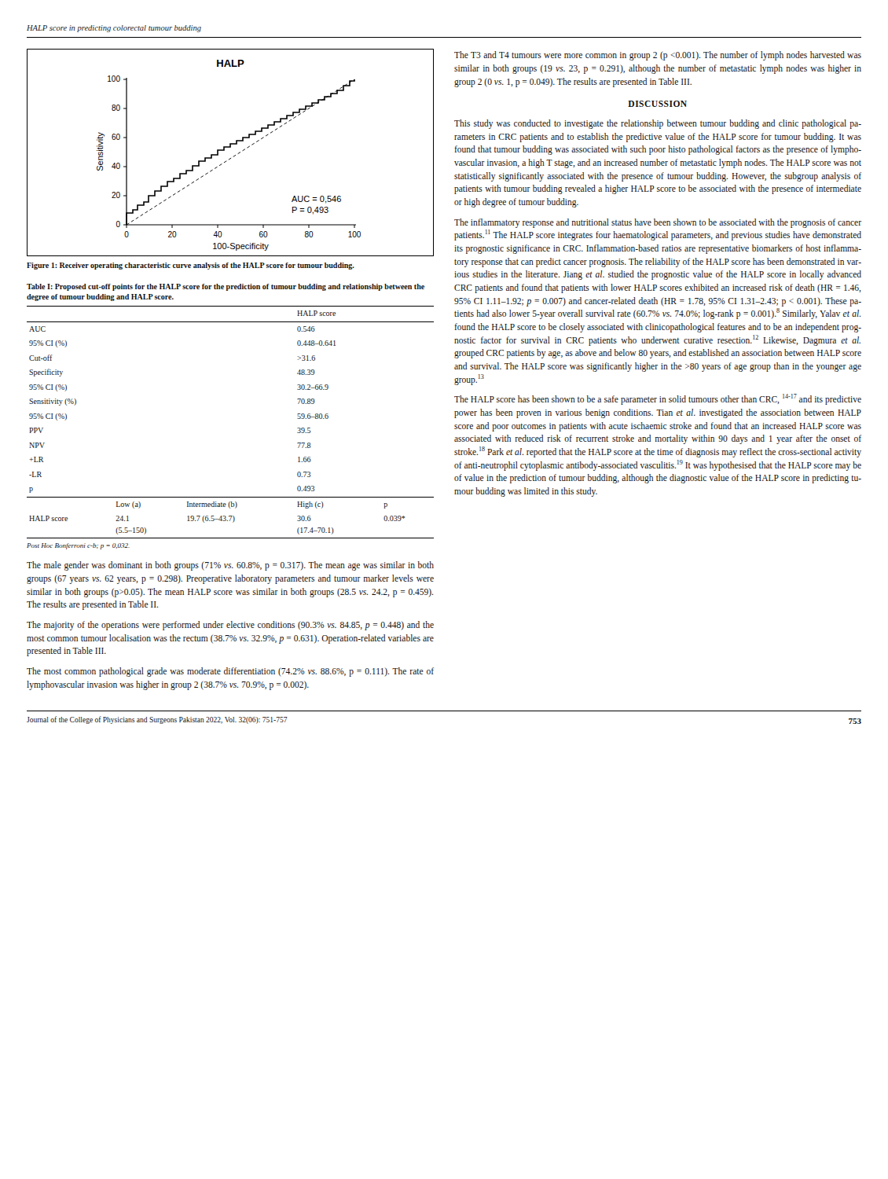HALP score in predicting colorectal tumour budding
HALP 0 20 40 60 80 100 0 20 40 60 80 100 100-Specificity Sensitivity AUC = 0,546 P = 0,493
Figure 1: Receiver operating characteristic curve analysis of the HALP score for tumour budding.
Table I: Proposed cut-off points for the HALP score for the prediction of tumour budding and relationship between the degree of tumour budding and HALP score.
| | | | HALP score | |
| --- | --- | --- | --- | --- |
| AUC | 0.546 |
| 95% CI (%) | 0.448–0.641 |
| Cut-off | >31.6 |
| Specificity | 48.39 |
| 95% CI (%) | 30.2–66.9 |
| Sensitivity (%) | 70.89 |
| 95% CI (%) | 59.6–80.6 |
| PPV | 39.5 |
| NPV | 77.8 |
| +LR | 1.66 |
| -LR | 0.73 |
| p | 0.493 |
| | Low (a) | Intermediate (b) | High (c) | p |
| HALP score | 24.1 (5.5–150) | 19.7 (6.5–43.7) | 30.6 (17.4–70.1) | 0.039* |
Post Hoc Bonferroni c-b; p = 0,032.
The male gender was dominant in both groups (71% vs. 60.8%, p = 0.317). The mean age was similar in both groups (67 years vs. 62 years, p = 0.298). Preoperative laboratory parameters and tumour marker levels were similar in both groups (p>0.05). The mean HALP score was similar in both groups (28.5 vs. 24.2, p = 0.459). The results are presented in Table II.
The majority of the operations were performed under elective conditions (90.3% vs. 84.85, p = 0.448) and the most common tumour localisation was the rectum (38.7% vs. 32.9%, p = 0.631). Operation-related variables are presented in Table III.
The most common pathological grade was moderate differentiation (74.2% vs. 88.6%, p = 0.111). The rate of lymphovascular invasion was higher in group 2 (38.7% vs. 70.9%, p = 0.002).
The T3 and T4 tumours were more common in group 2 (p <0.001). The number of lymph nodes harvested was similar in both groups (19 vs. 23, p = 0.291), although the number of metastatic lymph nodes was higher in group 2 (0 vs. 1, p = 0.049). The results are presented in Table III.
DISCUSSION
This study was conducted to investigate the relationship between tumour budding and clinic pathological parameters in CRC patients and to establish the predictive value of the HALP score for tumour budding. It was found that tumour budding was associated with such poor histo pathological factors as the presence of lymphovascular invasion, a high T stage, and an increased number of metastatic lymph nodes. The HALP score was not statistically significantly associated with the presence of tumour budding. However, the subgroup analysis of patients with tumour budding revealed a higher HALP score to be associated with the presence of intermediate or high degree of tumour budding.
The inflammatory response and nutritional status have been shown to be associated with the prognosis of cancer patients.11 The HALP score integrates four haematological parameters, and previous studies have demonstrated its prognostic significance in CRC. Inflammation-based ratios are representative biomarkers of host inflammatory response that can predict cancer prognosis. The reliability of the HALP score has been demonstrated in various studies in the literature. Jiang et al. studied the prognostic value of the HALP score in locally advanced CRC patients and found that patients with lower HALP scores exhibited an increased risk of death (HR = 1.46, 95% CI 1.11–1.92; p = 0.007) and cancer-related death (HR = 1.78, 95% CI 1.31–2.43; p < 0.001). These patients had also lower 5-year overall survival rate (60.7% vs. 74.0%; log-rank p = 0.001).8 Similarly, Yalav et al. found the HALP score to be closely associated with clinicopathological features and to be an independent prognostic factor for survival in CRC patients who underwent curative resection.12 Likewise, Dagmura et al. grouped CRC patients by age, as above and below 80 years, and established an association between HALP score and survival. The HALP score was significantly higher in the >80 years of age group than in the younger age group.13
The HALP score has been shown to be a safe parameter in solid tumours other than CRC, 14-17 and its predictive power has been proven in various benign conditions. Tian et al. investigated the association between HALP score and poor outcomes in patients with acute ischaemic stroke and found that an increased HALP score was associated with reduced risk of recurrent stroke and mortality within 90 days and 1 year after the onset of stroke.18 Park et al. reported that the HALP score at the time of diagnosis may reflect the cross-sectional activity of anti-neutrophil cytoplasmic antibody-associated vasculitis.19 It was hypothesised that the HALP score may be of value in the prediction of tumour budding, although the diagnostic value of the HALP score in predicting tumour budding was limited in this study.
Journal of the College of Physicians and Surgeons Pakistan 2022, Vol. 32(06): 751-757
753